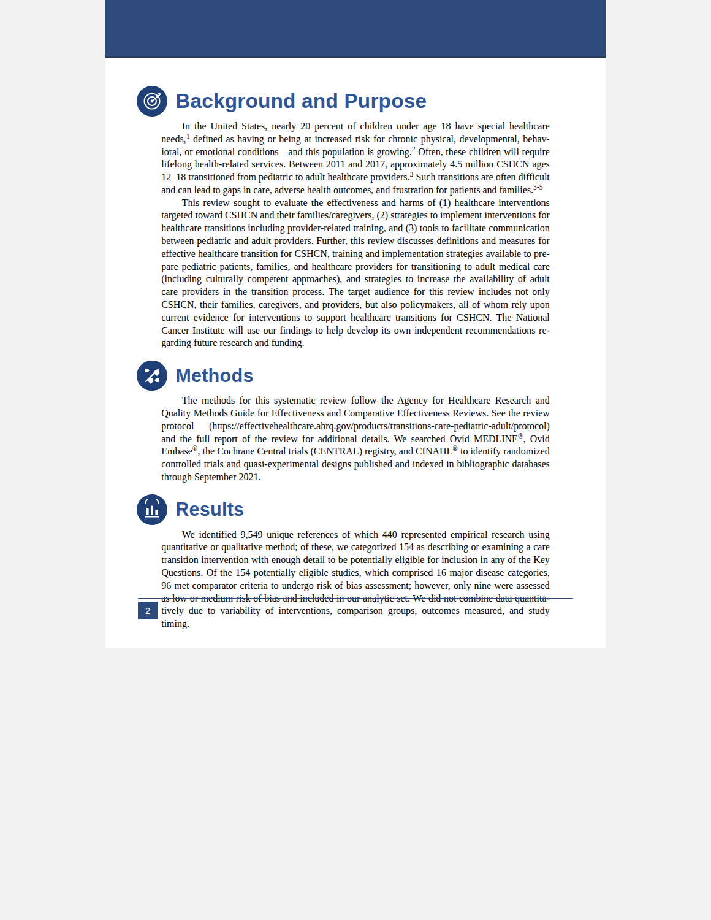Background and Purpose
In the United States, nearly 20 percent of children under age 18 have special healthcare needs,1 defined as having or being at increased risk for chronic physical, developmental, behavioral, or emotional conditions—and this population is growing.2 Often, these children will require lifelong health-related services. Between 2011 and 2017, approximately 4.5 million CSHCN ages 12–18 transitioned from pediatric to adult healthcare providers.3 Such transitions are often difficult and can lead to gaps in care, adverse health outcomes, and frustration for patients and families.3-5
This review sought to evaluate the effectiveness and harms of (1) healthcare interventions targeted toward CSHCN and their families/caregivers, (2) strategies to implement interventions for healthcare transitions including provider-related training, and (3) tools to facilitate communication between pediatric and adult providers. Further, this review discusses definitions and measures for effective healthcare transition for CSHCN, training and implementation strategies available to prepare pediatric patients, families, and healthcare providers for transitioning to adult medical care (including culturally competent approaches), and strategies to increase the availability of adult care providers in the transition process. The target audience for this review includes not only CSHCN, their families, caregivers, and providers, but also policymakers, all of whom rely upon current evidence for interventions to support healthcare transitions for CSHCN. The National Cancer Institute will use our findings to help develop its own independent recommendations regarding future research and funding.
Methods
The methods for this systematic review follow the Agency for Healthcare Research and Quality Methods Guide for Effectiveness and Comparative Effectiveness Reviews. See the review protocol (https://effectivehealthcare.ahrq.gov/products/transitions-care-pediatric-adult/protocol) and the full report of the review for additional details. We searched Ovid MEDLINE®, Ovid Embase®, the Cochrane Central trials (CENTRAL) registry, and CINAHL® to identify randomized controlled trials and quasi-experimental designs published and indexed in bibliographic databases through September 2021.
Results
We identified 9,549 unique references of which 440 represented empirical research using quantitative or qualitative method; of these, we categorized 154 as describing or examining a care transition intervention with enough detail to be potentially eligible for inclusion in any of the Key Questions. Of the 154 potentially eligible studies, which comprised 16 major disease categories, 96 met comparator criteria to undergo risk of bias assessment; however, only nine were assessed as low or medium risk of bias and included in our analytic set. We did not combine data quantitatively due to variability of interventions, comparison groups, outcomes measured, and study timing.
2